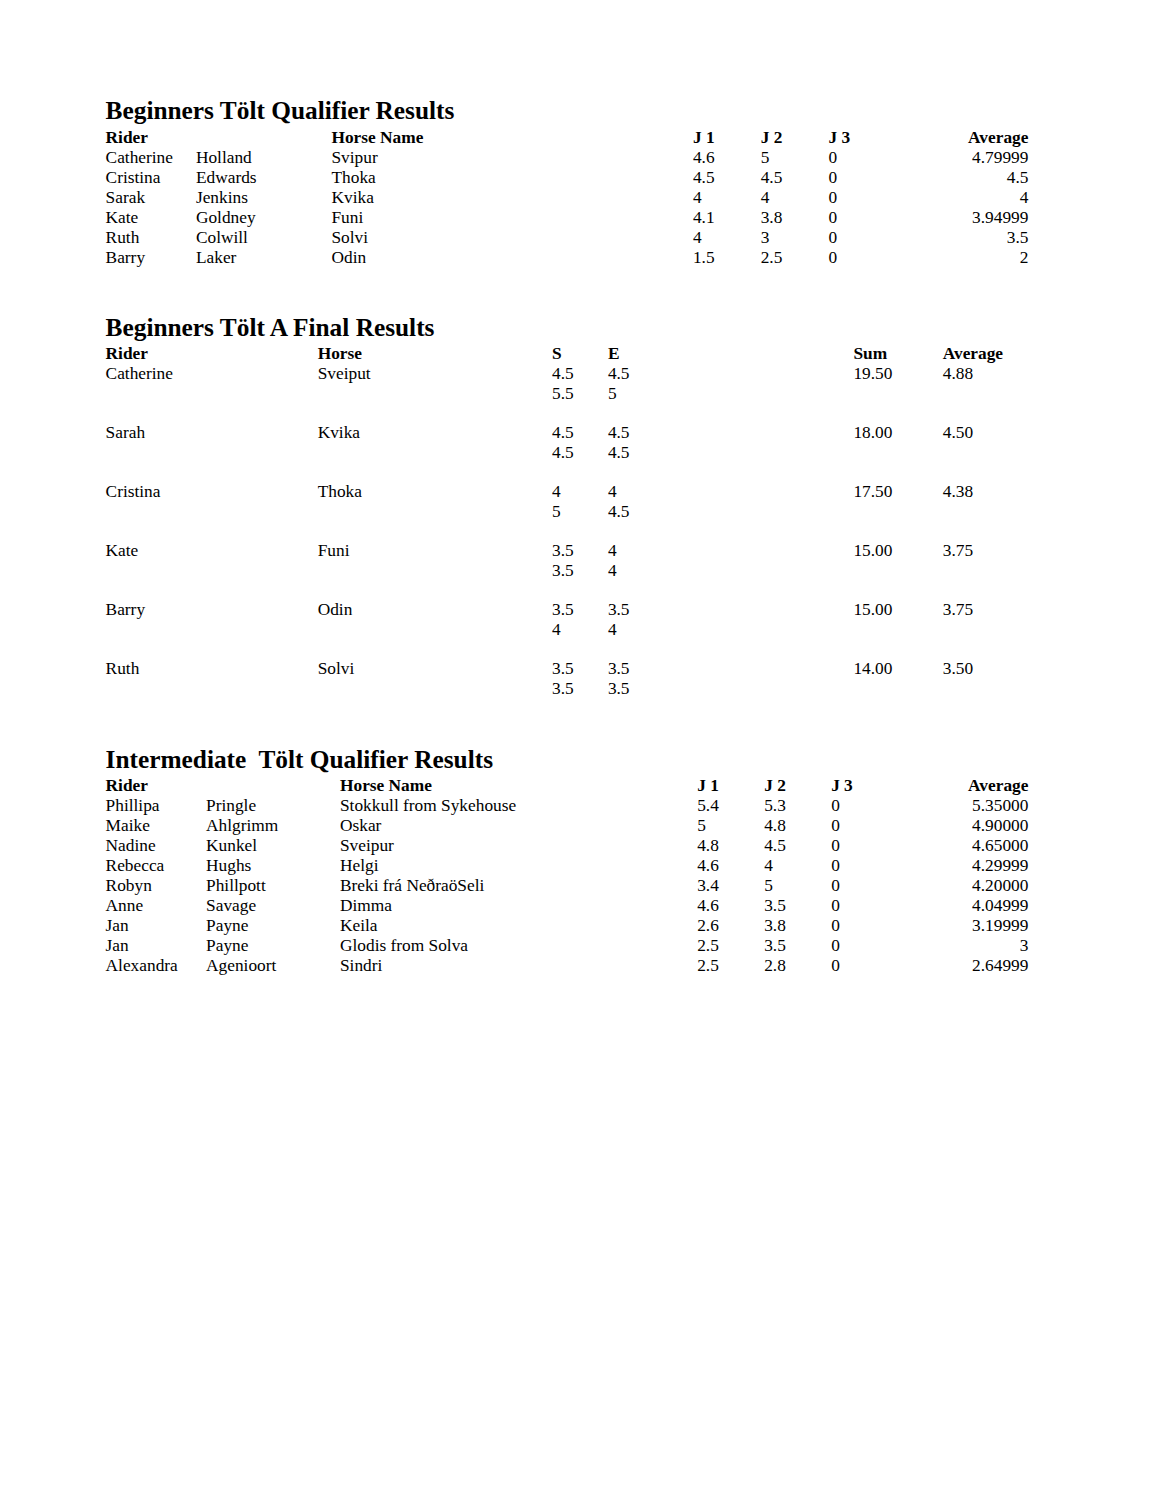Beginners Tölt Qualifier Results
| Rider | | Horse Name | J 1 | J 2 | J 3 | Average |
| --- | --- | --- | --- | --- | --- | --- |
| Catherine | Holland | Svipur | 4.6 | 5 | 0 | 4.79999 |
| Cristina | Edwards | Thoka | 4.5 | 4.5 | 0 | 4.5 |
| Sarak | Jenkins | Kvika | 4 | 4 | 0 | 4 |
| Kate | Goldney | Funi | 4.1 | 3.8 | 0 | 3.94999 |
| Ruth | Colwill | Solvi | 4 | 3 | 0 | 3.5 |
| Barry | Laker | Odin | 1.5 | 2.5 | 0 | 2 |
Beginners Tölt A Final Results
| Rider | Horse | S | E | Sum | Average |
| --- | --- | --- | --- | --- | --- |
| Catherine | Sveiput | 4.5 | 4.5 | 19.50 | 4.88 |
| | | 5.5 | 5 | | |
| Sarah | Kvika | 4.5 | 4.5 | 18.00 | 4.50 |
| | | 4.5 | 4.5 | | |
| Cristina | Thoka | 4 | 4 | 17.50 | 4.38 |
| | | 5 | 4.5 | | |
| Kate | Funi | 3.5 | 4 | 15.00 | 3.75 |
| | | 3.5 | 4 | | |
| Barry | Odin | 3.5 | 3.5 | 15.00 | 3.75 |
| | | 4 | 4 | | |
| Ruth | Solvi | 3.5 | 3.5 | 14.00 | 3.50 |
| | | 3.5 | 3.5 | | |
Intermediate Tölt Qualifier Results
| Rider | | Horse Name | J 1 | J 2 | J 3 | Average |
| --- | --- | --- | --- | --- | --- | --- |
| Phillipa | Pringle | Stokkull from Sykehouse | 5.4 | 5.3 | 0 | 5.35000 |
| Maike | Ahlgrimm | Oskar | 5 | 4.8 | 0 | 4.90000 |
| Nadine | Kunkel | Sveipur | 4.8 | 4.5 | 0 | 4.65000 |
| Rebecca | Hughs | Helgi | 4.6 | 4 | 0 | 4.29999 |
| Robyn | Phillpott | Breki frá NeðraöSeli | 3.4 | 5 | 0 | 4.20000 |
| Anne | Savage | Dimma | 4.6 | 3.5 | 0 | 4.04999 |
| Jan | Payne | Keila | 2.6 | 3.8 | 0 | 3.19999 |
| Jan | Payne | Glodis from Solva | 2.5 | 3.5 | 0 | 3 |
| Alexandra | Agenioort | Sindri | 2.5 | 2.8 | 0 | 2.64999 |